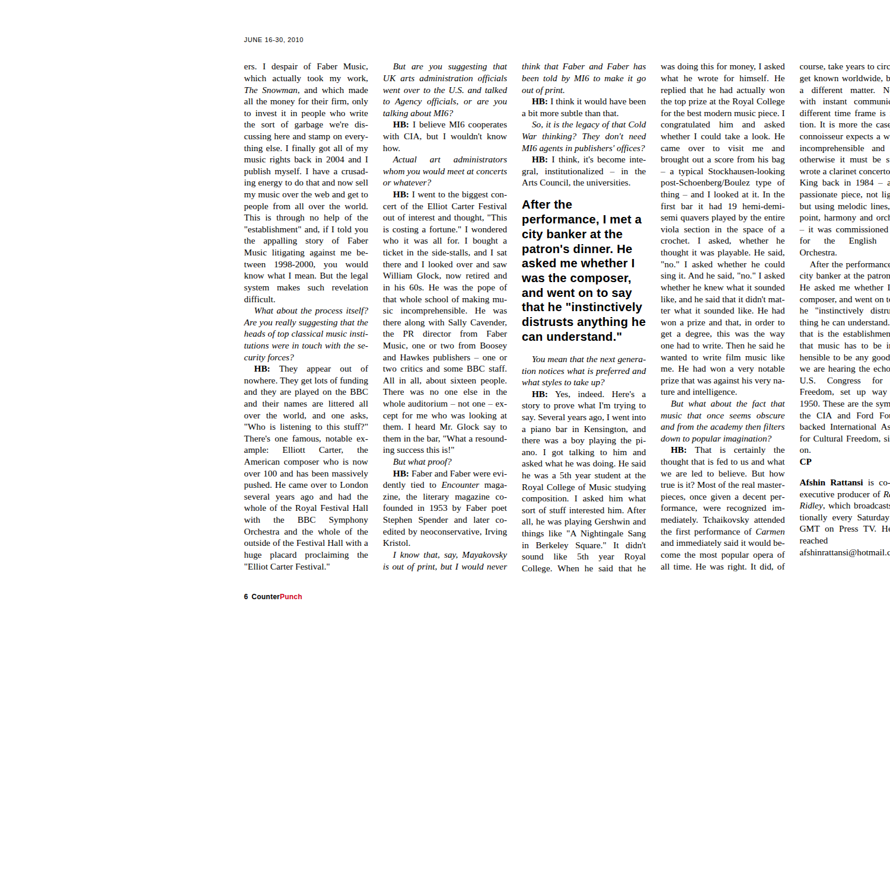JUNE 16-30, 2010
ers. I despair of Faber Music, which actually took my work, The Snowman, and which made all the money for their firm, only to invest it in people who write the sort of garbage we're discussing here and stamp on everything else. I finally got all of my music rights back in 2004 and I publish myself. I have a crusading energy to do that and now sell my music over the web and get to people from all over the world. This is through no help of the "establishment" and, if I told you the appalling story of Faber Music litigating against me between 1998-2000, you would know what I mean. But the legal system makes such revelation difficult.
What about the process itself? Are you really suggesting that the heads of top classical music institutions were in touch with the security forces?
HB: They appear out of nowhere. They get lots of funding and they are played on the BBC and their names are littered all over the world, and one asks, "Who is listening to this stuff?" There's one famous, notable example: Elliott Carter, the American composer who is now over 100 and has been massively pushed. He came over to London several years ago and had the whole of the Royal Festival Hall with the BBC Symphony Orchestra and the whole of the outside of the Festival Hall with a huge placard proclaiming the "Elliot Carter Festival."
But are you suggesting that UK arts administration officials went over to the U.S. and talked to Agency officials, or are you talking about MI6?
HB: I believe MI6 cooperates with CIA, but I wouldn't know how.
Actual art administrators whom you would meet at concerts or whatever?
HB: I went to the biggest concert of the Elliot Carter Festival out of interest and thought, "This is costing a fortune." I wondered who it was all for. I bought a ticket in the side-stalls, and I sat there and I looked over and saw William Glock, now retired and in his 60s. He was the pope of that whole school of making music incomprehensible. He was there along with Sally Cavender, the PR director from Faber Music, one or two from Boosey and Hawkes publishers – one or two critics and some BBC staff. All in all, about sixteen people. There was no one else in the whole auditorium – not one – except for me who was looking at them. I heard Mr. Glock say to them in the bar, "What a resounding success this is!"
But what proof?
HB: Faber and Faber were evidently tied to Encounter magazine, the literary magazine co-founded in 1953 by Faber poet Stephen Spender and later co-edited by neoconservative, Irving Kristol.
I know that, say, Mayakovsky is out of print, but I would never think that Faber and Faber has been told by MI6 to make it go out of print.
HB: I think it would have been a bit more subtle than that.
So, it is the legacy of that Cold War thinking? They don't need MI6 agents in publishers' offices?
HB: I think, it's become integral, institutionalized – in the Arts Council, the universities.
After the performance, I met a city banker at the patron's dinner. He asked me whether I was the composer, and went on to say that he "instinctively distrusts anything he can understand."
You mean that the next generation notices what is preferred and what styles to take up?
HB: Yes, indeed. Here's a story to prove what I'm trying to say. Several years ago, I went into a piano bar in Kensington, and there was a boy playing the piano. I got talking to him and asked what he was doing. He said he was a 5th year student at the Royal College of Music studying composition. I asked him what sort of stuff interested him. After all, he was playing Gershwin and things like "A Nightingale Sang in Berkeley Square." It didn't sound like 5th year Royal College. When he said that he was doing this for money, I asked what he wrote for himself. He replied that he had actually won the top prize at the Royal College for the best modern music piece. I congratulated him and asked whether I could take a look. He came over to visit me and brought out a score from his bag – a typical Stockhausen-looking post-Schoenberg/Boulez type of thing – and I looked at it. In the first bar it had 19 hemi-demi-semi quavers played by the entire viola section in the space of a crochet. I asked, whether he thought it was playable. He said, "no." I asked whether he could sing it. And he said, "no." I asked whether he knew what it sounded like, and he said that it didn't matter what it sounded like. He had won a prize and that, in order to get a degree, this was the way one had to write. Then he said he wanted to write film music like me. He had won a very notable prize that was against his very nature and intelligence.
But what about the fact that music that once seems obscure and from the academy then filters down to popular imagination?
HB: That is certainly the thought that is fed to us and what we are led to believe. But how true is it? Most of the real masterpieces, once given a decent performance, were recognized immediately. Tchaikovsky attended the first performance of Carmen and immediately said it would become the most popular opera of all time. He was right. It did, of course, take years to circulate and get known worldwide, but that is a different matter. Nowadays, with instant communication, a different time frame is in operation. It is more the case that the connoisseur expects a work to be incomprehensible and difficult, otherwise it must be suspect! I wrote a clarinet concerto for Thea King back in 1984 – a serious, passionate piece, not light music but using melodic lines, counterpoint, harmony and orchestration – it was commissioned by Thea for the English Chamber Orchestra.
After the performance, I met a city banker at the patron's dinner. He asked me whether I was the composer, and went on to say that he "instinctively distrusts anything he can understand." Well, if that is the establishment view – that music has to be incomprehensible to be any good … well, we are hearing the echoes of the U.S. Congress for Cultural Freedom, set up way back in 1950. These are the symptoms of the CIA and Ford Foundation-backed International Association for Cultural Freedom, sixty years on.
CP
Afshin Rattansi is co-host and executive producer of Rattansi & Ridley, which broadcasts internationally every Saturday at 2032 GMT on Press TV. He can be reached at afshinrattansi@hotmail.com
6 CounterPunch